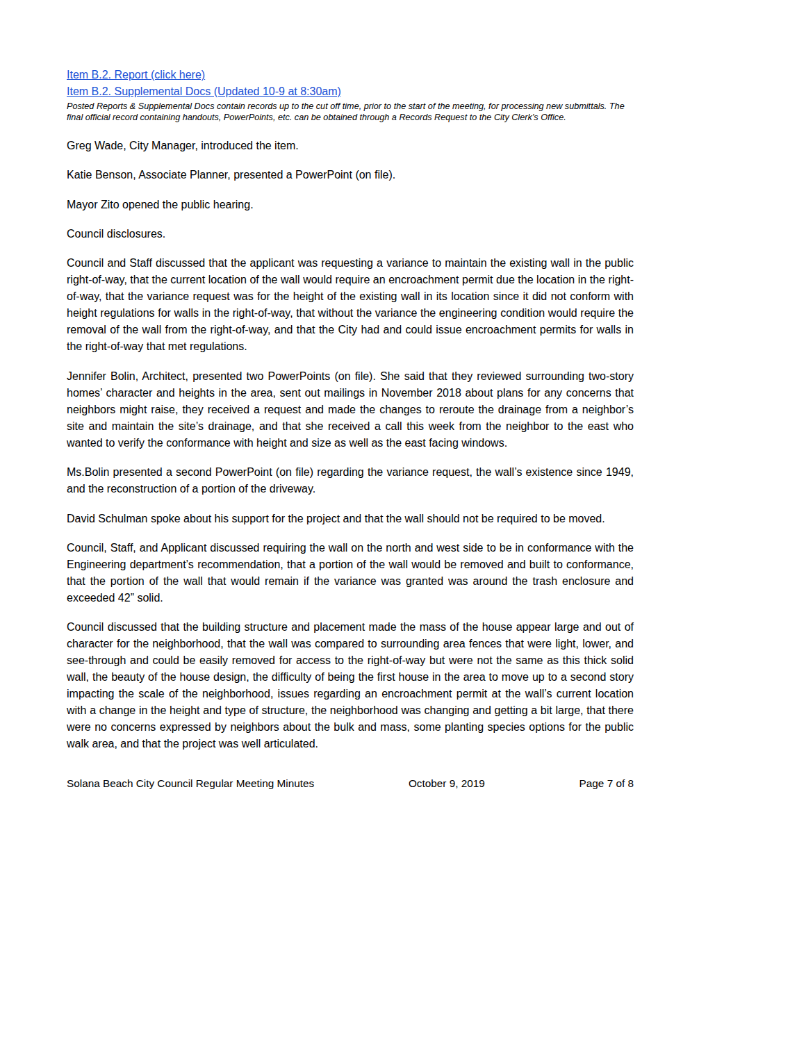Item B.2. Report (click here) Item B.2. Supplemental Docs (Updated 10-9 at 8:30am)
Posted Reports & Supplemental Docs contain records up to the cut off time, prior to the start of the meeting, for processing new submittals. The final official record containing handouts, PowerPoints, etc. can be obtained through a Records Request to the City Clerk’s Office.
Greg Wade, City Manager, introduced the item.
Katie Benson, Associate Planner, presented a PowerPoint (on file).
Mayor Zito opened the public hearing.
Council disclosures.
Council and Staff discussed that the applicant was requesting a variance to maintain the existing wall in the public right-of-way, that the current location of the wall would require an encroachment permit due the location in the right-of-way, that the variance request was for the height of the existing wall in its location since it did not conform with height regulations for walls in the right-of-way, that without the variance the engineering condition would require the removal of the wall from the right-of-way, and that the City had and could issue encroachment permits for walls in the right-of-way that met regulations.
Jennifer Bolin, Architect, presented two PowerPoints (on file). She said that they reviewed surrounding two-story homes’ character and heights in the area, sent out mailings in November 2018 about plans for any concerns that neighbors might raise, they received a request and made the changes to reroute the drainage from a neighbor’s site and maintain the site’s drainage, and that she received a call this week from the neighbor to the east who wanted to verify the conformance with height and size as well as the east facing windows.
Ms.Bolin presented a second PowerPoint (on file) regarding the variance request, the wall’s existence since 1949, and the reconstruction of a portion of the driveway.
David Schulman spoke about his support for the project and that the wall should not be required to be moved.
Council, Staff, and Applicant discussed requiring the wall on the north and west side to be in conformance with the Engineering department’s recommendation, that a portion of the wall would be removed and built to conformance, that the portion of the wall that would remain if the variance was granted was around the trash enclosure and exceeded 42” solid.
Council discussed that the building structure and placement made the mass of the house appear large and out of character for the neighborhood, that the wall was compared to surrounding area fences that were light, lower, and see-through and could be easily removed for access to the right-of-way but were not the same as this thick solid wall, the beauty of the house design, the difficulty of being the first house in the area to move up to a second story impacting the scale of the neighborhood, issues regarding an encroachment permit at the wall’s current location with a change in the height and type of structure, the neighborhood was changing and getting a bit large, that there were no concerns expressed by neighbors about the bulk and mass, some planting species options for the public walk area, and that the project was well articulated.
Solana Beach City Council Regular Meeting Minutes October 9, 2019 Page 7 of 8